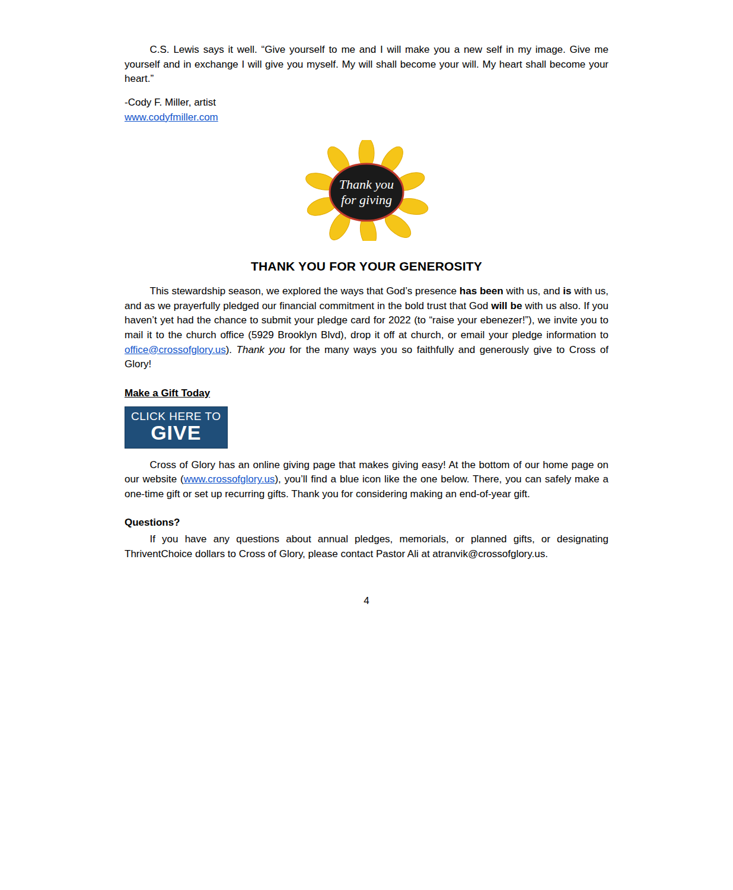C.S. Lewis says it well. “Give yourself to me and I will make you a new self in my image. Give me yourself and in exchange I will give you myself. My will shall become your will. My heart shall become your heart.”
-Cody F. Miller, artist
www.codyfmiller.com
Thank you for giving
THANK YOU FOR YOUR GENEROSITY
This stewardship season, we explored the ways that God’s presence has been with us, and is with us, and as we prayerfully pledged our financial commitment in the bold trust that God will be with us also. If you haven’t yet had the chance to submit your pledge card for 2022 (to “raise your ebenezer!”), we invite you to mail it to the church office (5929 Brooklyn Blvd), drop it off at church, or email your pledge information to office@crossofglory.us). Thank you for the many ways you so faithfully and generously give to Cross of Glory!
Make a Gift Today
CLICK HERE TO GIVE
Cross of Glory has an online giving page that makes giving easy! At the bottom of our home page on our website (www.crossofglory.us), you’ll find a blue icon like the one below. There, you can safely make a one-time gift or set up recurring gifts. Thank you for considering making an end-of-year gift.
Questions?
If you have any questions about annual pledges, memorials, or planned gifts, or designating ThriventChoice dollars to Cross of Glory, please contact Pastor Ali at atranvik@crossofglory.us.
4